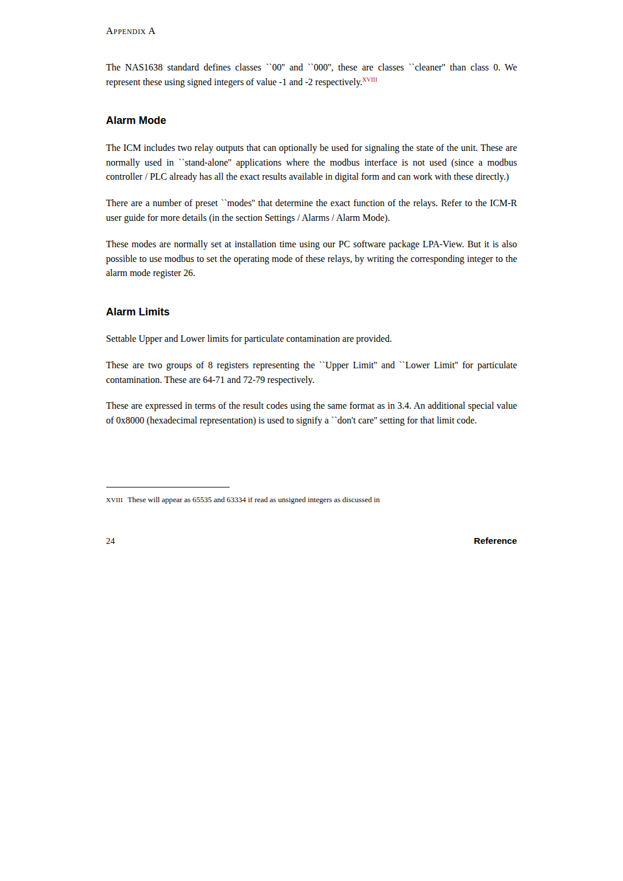Appendix A
The NAS1638 standard defines classes ``00'' and ``000'', these are classes ``cleaner'' than class 0. We represent these using signed integers of value -1 and -2 respectively.XVIII
Alarm Mode
The ICM includes two relay outputs that can optionally be used for signaling the state of the unit. These are normally used in ``stand-alone'' applications where the modbus interface is not used (since a modbus controller / PLC already has all the exact results available in digital form and can work with these directly.)
There are a number of preset ``modes'' that determine the exact function of the relays. Refer to the ICM-R user guide for more details (in the section Settings / Alarms / Alarm Mode).
These modes are normally set at installation time using our PC software package LPA-View. But it is also possible to use modbus to set the operating mode of these relays, by writing the corresponding integer to the alarm mode register 26.
Alarm Limits
Settable Upper and Lower limits for particulate contamination are provided.
These are two groups of 8 registers representing the ``Upper Limit'' and ``Lower Limit'' for particulate contamination. These are 64-71 and 72-79 respectively.
These are expressed in terms of the result codes using the same format as in 3.4. An additional special value of 0x8000 (hexadecimal representation) is used to signify a ``don't care'' setting for that limit code.
XVIIIThese will appear as 65535 and 63334 if read as unsigned integers as discussed in
24 Reference